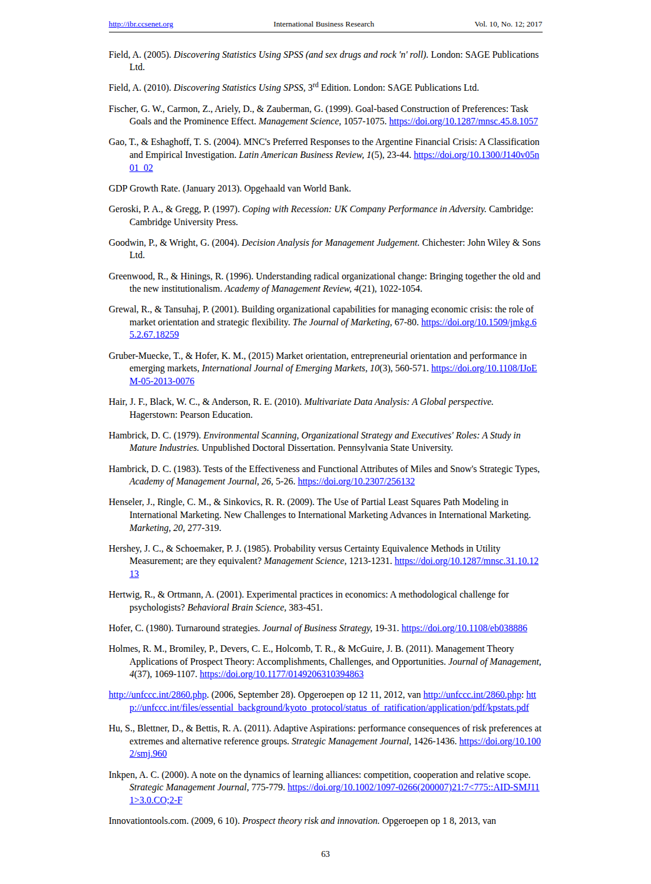http://ibr.ccsenet.org
International Business Research
Vol. 10, No. 12; 2017
Field, A. (2005). Discovering Statistics Using SPSS (and sex drugs and rock 'n' roll). London: SAGE Publications Ltd.
Field, A. (2010). Discovering Statistics Using SPSS, 3rd Edition. London: SAGE Publications Ltd.
Fischer, G. W., Carmon, Z., Ariely, D., & Zauberman, G. (1999). Goal-based Construction of Preferences: Task Goals and the Prominence Effect. Management Science, 1057-1075. https://doi.org/10.1287/mnsc.45.8.1057
Gao, T., & Eshaghoff, T. S. (2004). MNC's Preferred Responses to the Argentine Financial Crisis: A Classification and Empirical Investigation. Latin American Business Review, 1(5), 23-44. https://doi.org/10.1300/J140v05n01_02
GDP Growth Rate. (January 2013). Opgehaald van World Bank.
Geroski, P. A., & Gregg, P. (1997). Coping with Recession: UK Company Performance in Adversity. Cambridge: Cambridge University Press.
Goodwin, P., & Wright, G. (2004). Decision Analysis for Management Judgement. Chichester: John Wiley & Sons Ltd.
Greenwood, R., & Hinings, R. (1996). Understanding radical organizational change: Bringing together the old and the new institutionalism. Academy of Management Review, 4(21), 1022-1054.
Grewal, R., & Tansuhaj, P. (2001). Building organizational capabilities for managing economic crisis: the role of market orientation and strategic flexibility. The Journal of Marketing, 67-80. https://doi.org/10.1509/jmkg.65.2.67.18259
Gruber-Muecke, T., & Hofer, K. M., (2015) Market orientation, entrepreneurial orientation and performance in emerging markets, International Journal of Emerging Markets, 10(3), 560-571. https://doi.org/10.1108/IJoEM-05-2013-0076
Hair, J. F., Black, W. C., & Anderson, R. E. (2010). Multivariate Data Analysis: A Global perspective. Hagerstown: Pearson Education.
Hambrick, D. C. (1979). Environmental Scanning, Organizational Strategy and Executives' Roles: A Study in Mature Industries. Unpublished Doctoral Dissertation. Pennsylvania State University.
Hambrick, D. C. (1983). Tests of the Effectiveness and Functional Attributes of Miles and Snow's Strategic Types, Academy of Management Journal, 26, 5-26. https://doi.org/10.2307/256132
Henseler, J., Ringle, C. M., & Sinkovics, R. R. (2009). The Use of Partial Least Squares Path Modeling in International Marketing. New Challenges to International Marketing Advances in International Marketing. Marketing, 20, 277-319.
Hershey, J. C., & Schoemaker, P. J. (1985). Probability versus Certainty Equivalence Methods in Utility Measurement; are they equivalent? Management Science, 1213-1231. https://doi.org/10.1287/mnsc.31.10.1213
Hertwig, R., & Ortmann, A. (2001). Experimental practices in economics: A methodological challenge for psychologists? Behavioral Brain Science, 383-451.
Hofer, C. (1980). Turnaround strategies. Journal of Business Strategy, 19-31. https://doi.org/10.1108/eb038886
Holmes, R. M., Bromiley, P., Devers, C. E., Holcomb, T. R., & McGuire, J. B. (2011). Management Theory Applications of Prospect Theory: Accomplishments, Challenges, and Opportunities. Journal of Management, 4(37), 1069-1107. https://doi.org/10.1177/0149206310394863
http://unfccc.int/2860.php. (2006, September 28). Opgeroepen op 12 11, 2012, van http://unfccc.int/2860.php: http://unfccc.int/files/essential_background/kyoto_protocol/status_of_ratification/application/pdf/kpstats.pdf
Hu, S., Blettner, D., & Bettis, R. A. (2011). Adaptive Aspirations: performance consequences of risk preferences at extremes and alternative reference groups. Strategic Management Journal, 1426-1436. https://doi.org/10.1002/smj.960
Inkpen, A. C. (2000). A note on the dynamics of learning alliances: competition, cooperation and relative scope. Strategic Management Journal, 775-779. https://doi.org/10.1002/1097-0266(200007)21:7<775::AID-SMJ111>3.0.CO;2-F
Innovationtools.com. (2009, 6 10). Prospect theory risk and innovation. Opgeroepen op 1 8, 2013, van
63